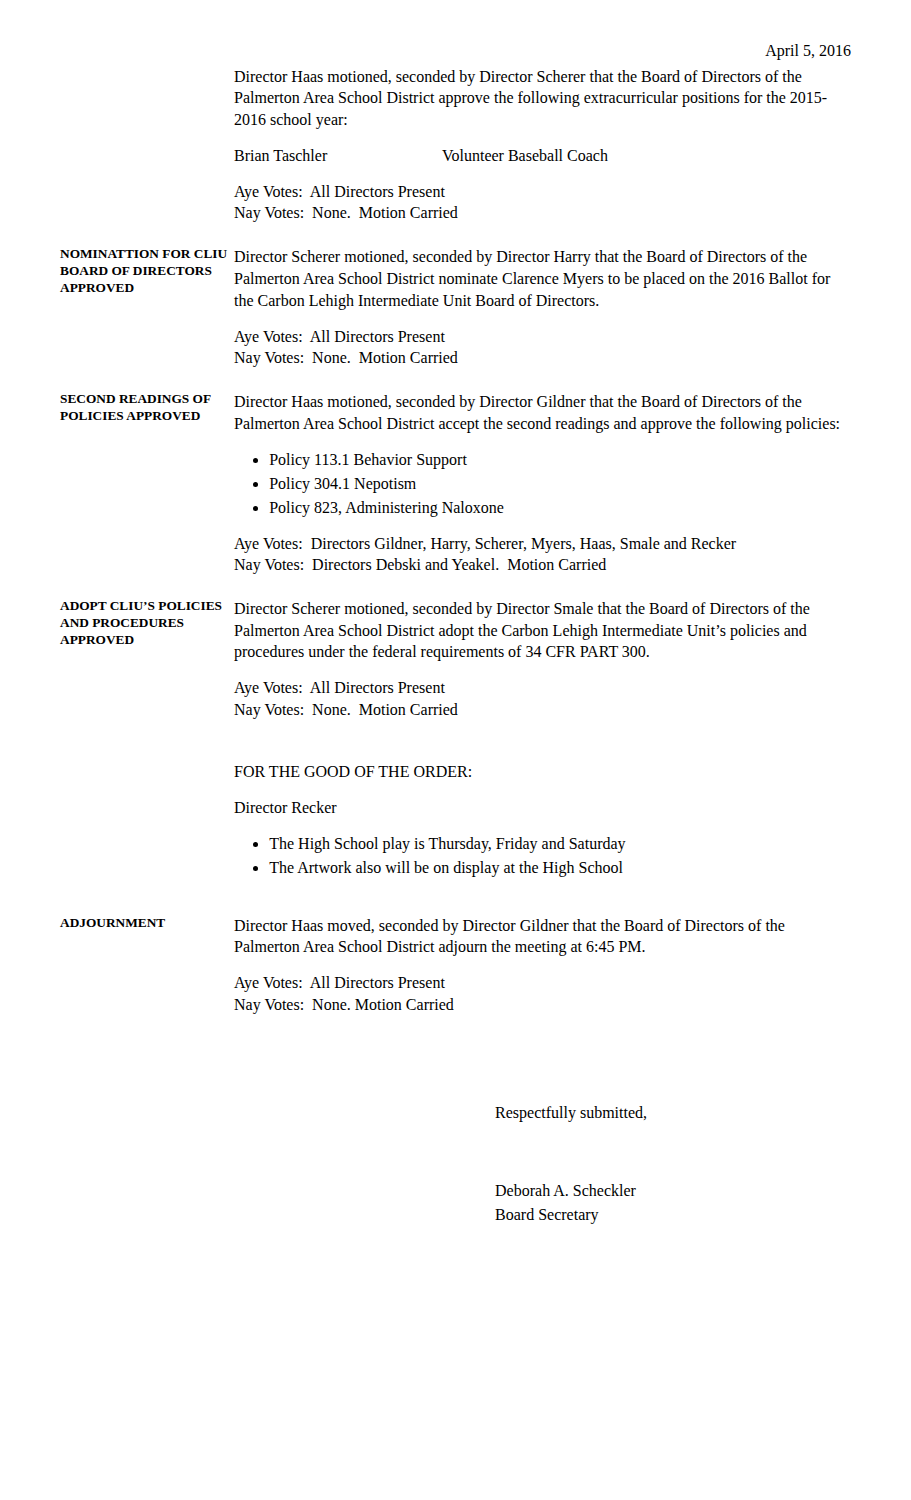April 5, 2016
| | Director Haas motioned, seconded by Director Scherer that the Board of Directors of the Palmerton Area School District approve the following extracurricular positions for the 2015-2016 school year: Brian Taschler Volunteer Baseball Coach Aye Votes: All Directors Present Nay Votes: None. Motion Carried |
| Nominattion for CLIU Board of Directors Approved | Director Scherer motioned, seconded by Director Harry that the Board of Directors of the Palmerton Area School District nominate Clarence Myers to be placed on the 2016 Ballot for the Carbon Lehigh Intermediate Unit Board of Directors. Aye Votes: All Directors Present Nay Votes: None. Motion Carried |
| Second Readings of Policies Approved | Director Haas motioned, seconded by Director Gildner that the Board of Directors of the Palmerton Area School District accept the second readings and approve the following policies: Policy 113.1 Behavior Support Policy 304.1 Nepotism Policy 823, Administering Naloxone Aye Votes: Directors Gildner, Harry, Scherer, Myers, Haas, Smale and Recker Nay Votes: Directors Debski and Yeakel. Motion Carried |
| Adopt CLIU’s Policies and Procedures Approved | Director Scherer motioned, seconded by Director Smale that the Board of Directors of the Palmerton Area School District adopt the Carbon Lehigh Intermediate Unit’s policies and procedures under the federal requirements of 34 CFR PART 300. Aye Votes: All Directors Present Nay Votes: None. Motion Carried FOR THE GOOD OF THE ORDER: Director Recker The High School play is Thursday, Friday and Saturday The Artwork also will be on display at the High School |
| Adjournment | Director Haas moved, seconded by Director Gildner that the Board of Directors of the Palmerton Area School District adjourn the meeting at 6:45 PM. Aye Votes: All Directors Present Nay Votes: None. Motion Carried |
Respectfully submitted,
Deborah A. Scheckler
Board Secretary